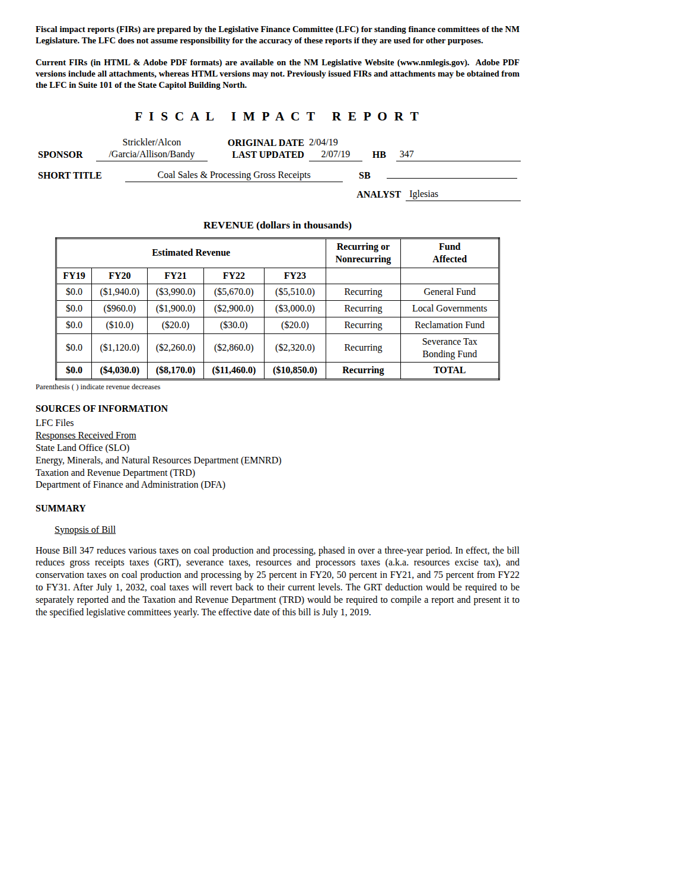Fiscal impact reports (FIRs) are prepared by the Legislative Finance Committee (LFC) for standing finance committees of the NM Legislature. The LFC does not assume responsibility for the accuracy of these reports if they are used for other purposes.
Current FIRs (in HTML & Adobe PDF formats) are available on the NM Legislative Website (www.nmlegis.gov). Adobe PDF versions include all attachments, whereas HTML versions may not. Previously issued FIRs and attachments may be obtained from the LFC in Suite 101 of the State Capitol Building North.
F I S C A L I M P A C T R E P O R T
| SPONSOR | Strickler/Alcon /Garcia/Allison/Bandy | ORIGINAL DATE LAST UPDATED | 2/04/19 2/07/19 | HB | 347 |
| SHORT TITLE | Coal Sales & Processing Gross Receipts | SB | |
| | ANALYST | Iglesias |
REVENUE (dollars in thousands)
| Estimated Revenue | Recurring or Nonrecurring | Fund Affected |
| --- | --- | --- |
| FY19 | FY20 | FY21 | FY22 | FY23 | | |
| $0.0 | ($1,940.0) | ($3,990.0) | ($5,670.0) | ($5,510.0) | Recurring | General Fund |
| $0.0 | ($960.0) | ($1,900.0) | ($2,900.0) | ($3,000.0) | Recurring | Local Governments |
| $0.0 | ($10.0) | ($20.0) | ($30.0) | ($20.0) | Recurring | Reclamation Fund |
| $0.0 | ($1,120.0) | ($2,260.0) | ($2,860.0) | ($2,320.0) | Recurring | Severance Tax Bonding Fund |
| $0.0 | ($4,030.0) | ($8,170.0) | ($11,460.0) | ($10,850.0) | Recurring | TOTAL |
Parenthesis ( ) indicate revenue decreases
SOURCES OF INFORMATION
LFC Files
Responses Received From
State Land Office (SLO)
Energy, Minerals, and Natural Resources Department (EMNRD)
Taxation and Revenue Department (TRD)
Department of Finance and Administration (DFA)
SUMMARY
Synopsis of Bill
House Bill 347 reduces various taxes on coal production and processing, phased in over a three-year period. In effect, the bill reduces gross receipts taxes (GRT), severance taxes, resources and processors taxes (a.k.a. resources excise tax), and conservation taxes on coal production and processing by 25 percent in FY20, 50 percent in FY21, and 75 percent from FY22 to FY31. After July 1, 2032, coal taxes will revert back to their current levels. The GRT deduction would be required to be separately reported and the Taxation and Revenue Department (TRD) would be required to compile a report and present it to the specified legislative committees yearly. The effective date of this bill is July 1, 2019.